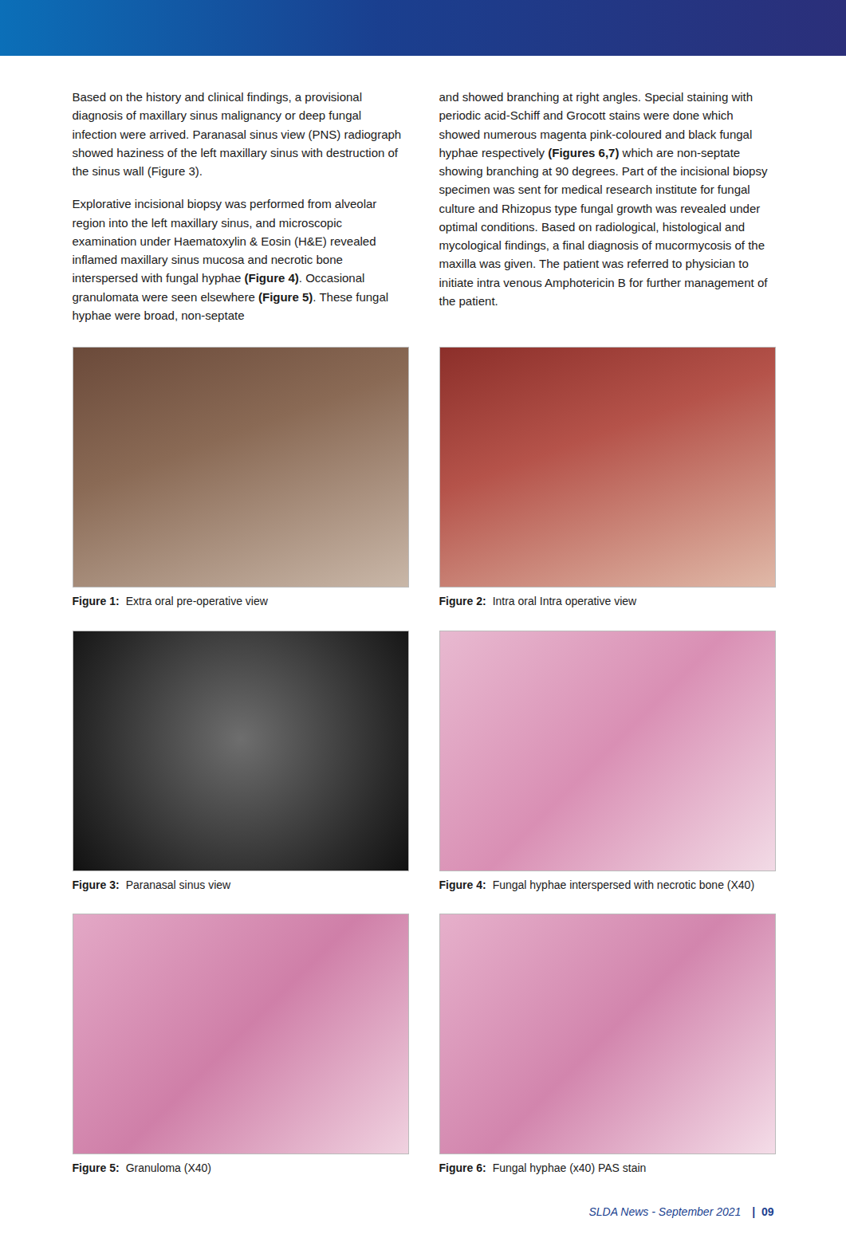Based on the history and clinical findings, a provisional diagnosis of maxillary sinus malignancy or deep fungal infection were arrived. Paranasal sinus view (PNS) radiograph showed haziness of the left maxillary sinus with destruction of the sinus wall (Figure 3).
Explorative incisional biopsy was performed from alveolar region into the left maxillary sinus, and microscopic examination under Haematoxylin & Eosin (H&E) revealed inflamed maxillary sinus mucosa and necrotic bone interspersed with fungal hyphae (Figure 4). Occasional granulomata were seen elsewhere (Figure 5). These fungal hyphae were broad, non-septate
and showed branching at right angles. Special staining with periodic acid-Schiff and Grocott stains were done which showed numerous magenta pink-coloured and black fungal hyphae respectively (Figures 6,7) which are non-septate showing branching at 90 degrees. Part of the incisional biopsy specimen was sent for medical research institute for fungal culture and Rhizopus type fungal growth was revealed under optimal conditions. Based on radiological, histological and mycological findings, a final diagnosis of mucormycosis of the maxilla was given. The patient was referred to physician to initiate intra venous Amphotericin B for further management of the patient.
Figure 1: Extra oral pre-operative view
Figure 2: Intra oral Intra operative view
Figure 3: Paranasal sinus view
Figure 4: Fungal hyphae interspersed with necrotic bone (X40)
Figure 5: Granuloma (X40)
Figure 6: Fungal hyphae (x40) PAS stain
SLDA News - September 2021 | 09